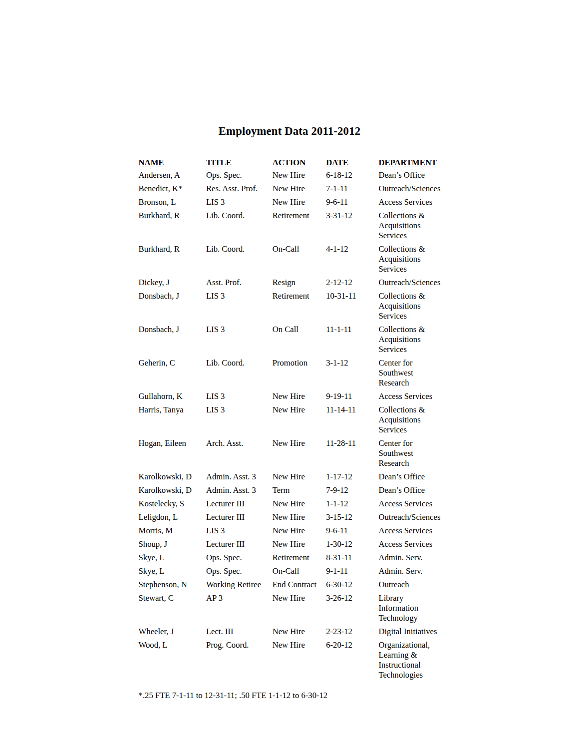Employment Data 2011-2012
| NAME | TITLE | ACTION | DATE | DEPARTMENT |
| --- | --- | --- | --- | --- |
| Andersen, A | Ops. Spec. | New Hire | 6-18-12 | Dean’s Office |
| Benedict, K* | Res. Asst. Prof. | New Hire | 7-1-11 | Outreach/Sciences |
| Bronson, L | LIS 3 | New Hire | 9-6-11 | Access Services |
| Burkhard, R | Lib. Coord. | Retirement | 3-31-12 | Collections & Acquisitions Services |
| Burkhard, R | Lib. Coord. | On-Call | 4-1-12 | Collections & Acquisitions Services |
| Dickey, J | Asst. Prof. | Resign | 2-12-12 | Outreach/Sciences |
| Donsbach, J | LIS 3 | Retirement | 10-31-11 | Collections & Acquisitions Services |
| Donsbach, J | LIS 3 | On Call | 11-1-11 | Collections & Acquisitions Services |
| Geherin, C | Lib. Coord. | Promotion | 3-1-12 | Center for Southwest Research |
| Gullahorn, K | LIS 3 | New Hire | 9-19-11 | Access Services |
| Harris, Tanya | LIS 3 | New Hire | 11-14-11 | Collections & Acquisitions Services |
| Hogan, Eileen | Arch. Asst. | New Hire | 11-28-11 | Center for Southwest Research |
| Karolkowski, D | Admin. Asst. 3 | New Hire | 1-17-12 | Dean’s Office |
| Karolkowski, D | Admin. Asst. 3 | Term | 7-9-12 | Dean’s Office |
| Kostelecky, S | Lecturer III | New Hire | 1-1-12 | Access Services |
| Leligdon, L | Lecturer III | New Hire | 3-15-12 | Outreach/Sciences |
| Morris, M | LIS 3 | New Hire | 9-6-11 | Access Services |
| Shoup, J | Lecturer III | New Hire | 1-30-12 | Access Services |
| Skye, L | Ops. Spec. | Retirement | 8-31-11 | Admin. Serv. |
| Skye, L | Ops. Spec. | On-Call | 9-1-11 | Admin. Serv. |
| Stephenson, N | Working Retiree | End Contract | 6-30-12 | Outreach |
| Stewart, C | AP 3 | New Hire | 3-26-12 | Library Information Technology |
| Wheeler, J | Lect. III | New Hire | 2-23-12 | Digital Initiatives |
| Wood, L | Prog. Coord. | New Hire | 6-20-12 | Organizational, Learning & Instructional Technologies |
*.25 FTE 7-1-11 to 12-31-11; .50 FTE 1-1-12 to 6-30-12